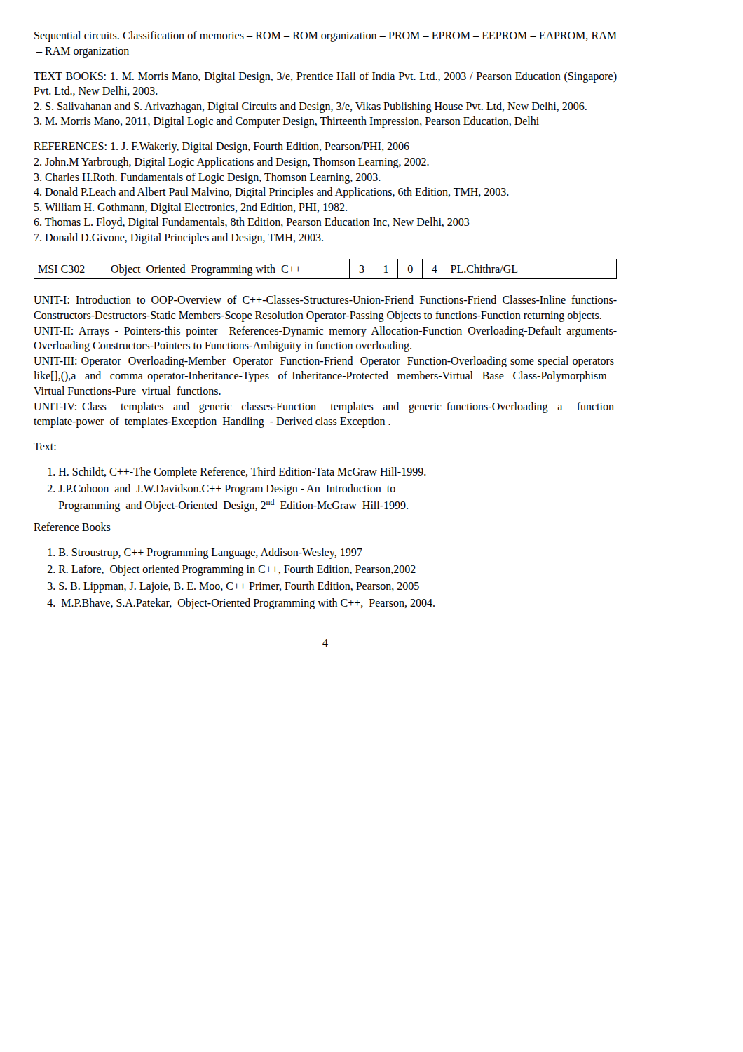Sequential circuits. Classification of memories – ROM – ROM organization – PROM – EPROM – EEPROM – EAPROM, RAM – RAM organization
TEXT BOOKS: 1. M. Morris Mano, Digital Design, 3/e, Prentice Hall of India Pvt. Ltd., 2003 / Pearson Education (Singapore) Pvt. Ltd., New Delhi, 2003.
2. S. Salivahanan and S. Arivazhagan, Digital Circuits and Design, 3/e, Vikas Publishing House Pvt. Ltd, New Delhi, 2006.
3. M. Morris Mano, 2011, Digital Logic and Computer Design, Thirteenth Impression, Pearson Education, Delhi
REFERENCES: 1. J. F.Wakerly, Digital Design, Fourth Edition, Pearson/PHI, 2006
2. John.M Yarbrough, Digital Logic Applications and Design, Thomson Learning, 2002.
3. Charles H.Roth. Fundamentals of Logic Design, Thomson Learning, 2003.
4. Donald P.Leach and Albert Paul Malvino, Digital Principles and Applications, 6th Edition, TMH, 2003.
5. William H. Gothmann, Digital Electronics, 2nd Edition, PHI, 1982.
6. Thomas L. Floyd, Digital Fundamentals, 8th Edition, Pearson Education Inc, New Delhi, 2003
7. Donald D.Givone, Digital Principles and Design, TMH, 2003.
| MSI C302 | Object Oriented Programming with C++ | 3 | 1 | 0 | 4 | PL.Chithra/GL |
UNIT-I: Introduction to OOP-Overview of C++-Classes-Structures-Union-Friend Functions-Friend Classes-Inline functions-Constructors-Destructors-Static Members-Scope Resolution Operator-Passing Objects to functions-Function returning objects.
UNIT-II: Arrays - Pointers-this pointer –References-Dynamic memory Allocation-Function Overloading-Default arguments-Overloading Constructors-Pointers to Functions-Ambiguity in function overloading.
UNIT-III: Operator Overloading-Member Operator Function-Friend Operator Function-Overloading some special operators like[],(),a and comma operator-Inheritance-Types of Inheritance-Protected members-Virtual Base Class-Polymorphism –Virtual Functions-Pure virtual functions.
UNIT-IV: Class templates and generic classes-Function templates and generic functions-Overloading a function template-power of templates-Exception Handling - Derived class Exception .
Text:
H. Schildt, C++-The Complete Reference, Third Edition-Tata McGraw Hill-1999.
J.P.Cohoon and J.W.Davidson.C++ Program Design - An Introduction to
Programming and Object-Oriented Design, 2nd Edition-McGraw Hill-1999.
Reference Books
B. Stroustrup, C++ Programming Language, Addison-Wesley, 1997
R. Lafore, Object oriented Programming in C++, Fourth Edition, Pearson,2002
S. B. Lippman, J. Lajoie, B. E. Moo, C++ Primer, Fourth Edition, Pearson, 2005
M.P.Bhave, S.A.Patekar, Object-Oriented Programming with C++, Pearson, 2004.
4